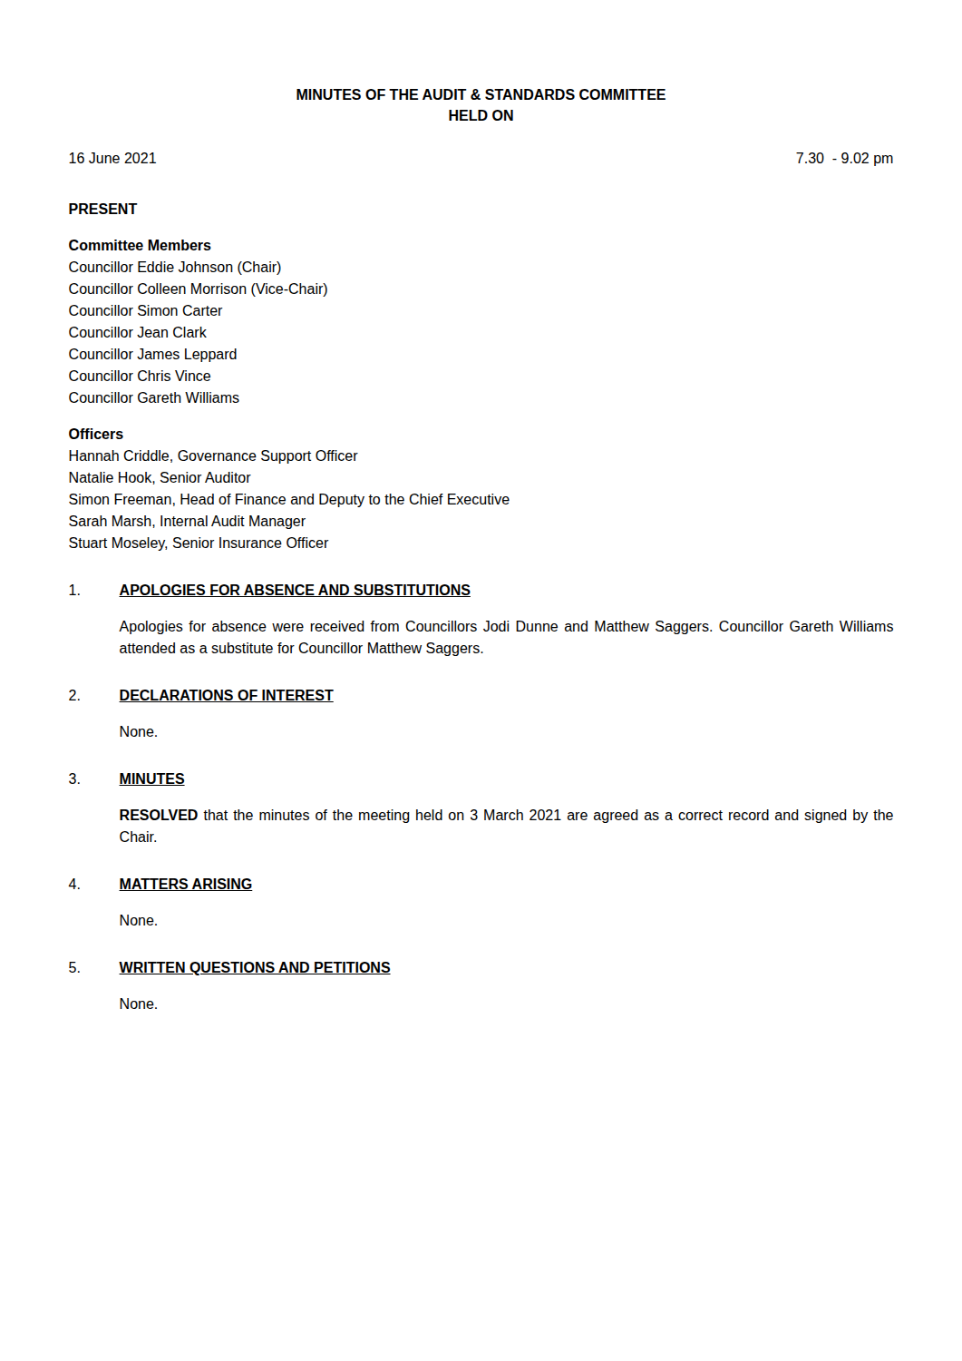Minutes of the Audit & Standards Committee
Held on
16 June 2021 7.30 - 9.02 pm
Present
Committee Members
Councillor Eddie Johnson (Chair)
Councillor Colleen Morrison (Vice-Chair)
Councillor Simon Carter
Councillor Jean Clark
Councillor James Leppard
Councillor Chris Vince
Councillor Gareth Williams
Officers
Hannah Criddle, Governance Support Officer
Natalie Hook, Senior Auditor
Simon Freeman, Head of Finance and Deputy to the Chief Executive
Sarah Marsh, Internal Audit Manager
Stuart Moseley, Senior Insurance Officer
Apologies for Absence and Substitutions
Apologies for absence were received from Councillors Jodi Dunne and Matthew Saggers. Councillor Gareth Williams attended as a substitute for Councillor Matthew Saggers.
Declarations of Interest
None.
Minutes
RESOLVED that the minutes of the meeting held on 3 March 2021 are agreed as a correct record and signed by the Chair.
Matters Arising
None.
Written Questions and Petitions
None.